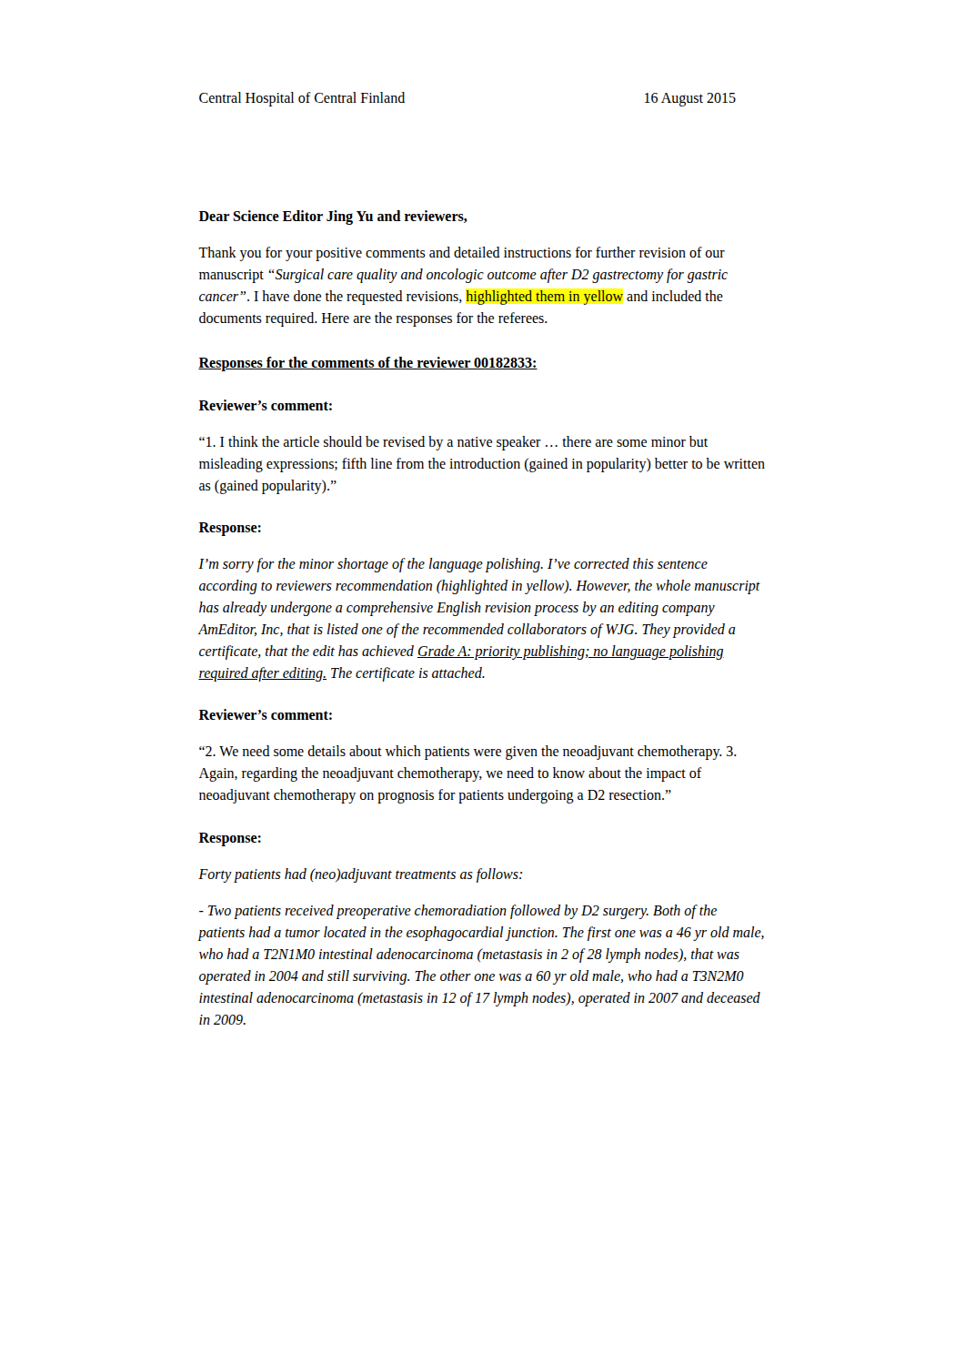Central Hospital of Central Finland
16 August 2015
Dear Science Editor Jing Yu and reviewers,
Thank you for your positive comments and detailed instructions for further revision of our manuscript “Surgical care quality and oncologic outcome after D2 gastrectomy for gastric cancer”. I have done the requested revisions, highlighted them in yellow and included the documents required. Here are the responses for the referees.
Responses for the comments of the reviewer 00182833:
Reviewer’s comment:
“1. I think the article should be revised by a native speaker … there are some minor but misleading expressions; fifth line from the introduction (gained in popularity) better to be written as (gained popularity).”
Response:
I’m sorry for the minor shortage of the language polishing. I’ve corrected this sentence according to reviewers recommendation (highlighted in yellow). However, the whole manuscript has already undergone a comprehensive English revision process by an editing company AmEditor, Inc, that is listed one of the recommended collaborators of WJG. They provided a certificate, that the edit has achieved Grade A: priority publishing; no language polishing required after editing. The certificate is attached.
Reviewer’s comment:
“2. We need some details about which patients were given the neoadjuvant chemotherapy. 3. Again, regarding the neoadjuvant chemotherapy, we need to know about the impact of neoadjuvant chemotherapy on prognosis for patients undergoing a D2 resection.”
Response:
Forty patients had (neo)adjuvant treatments as follows:
- Two patients received preoperative chemoradiation followed by D2 surgery. Both of the patients had a tumor located in the esophagocardial junction. The first one was a 46 yr old male, who had a T2N1M0 intestinal adenocarcinoma (metastasis in 2 of 28 lymph nodes), that was operated in 2004 and still surviving. The other one was a 60 yr old male, who had a T3N2M0 intestinal adenocarcinoma (metastasis in 12 of 17 lymph nodes), operated in 2007 and deceased in 2009.